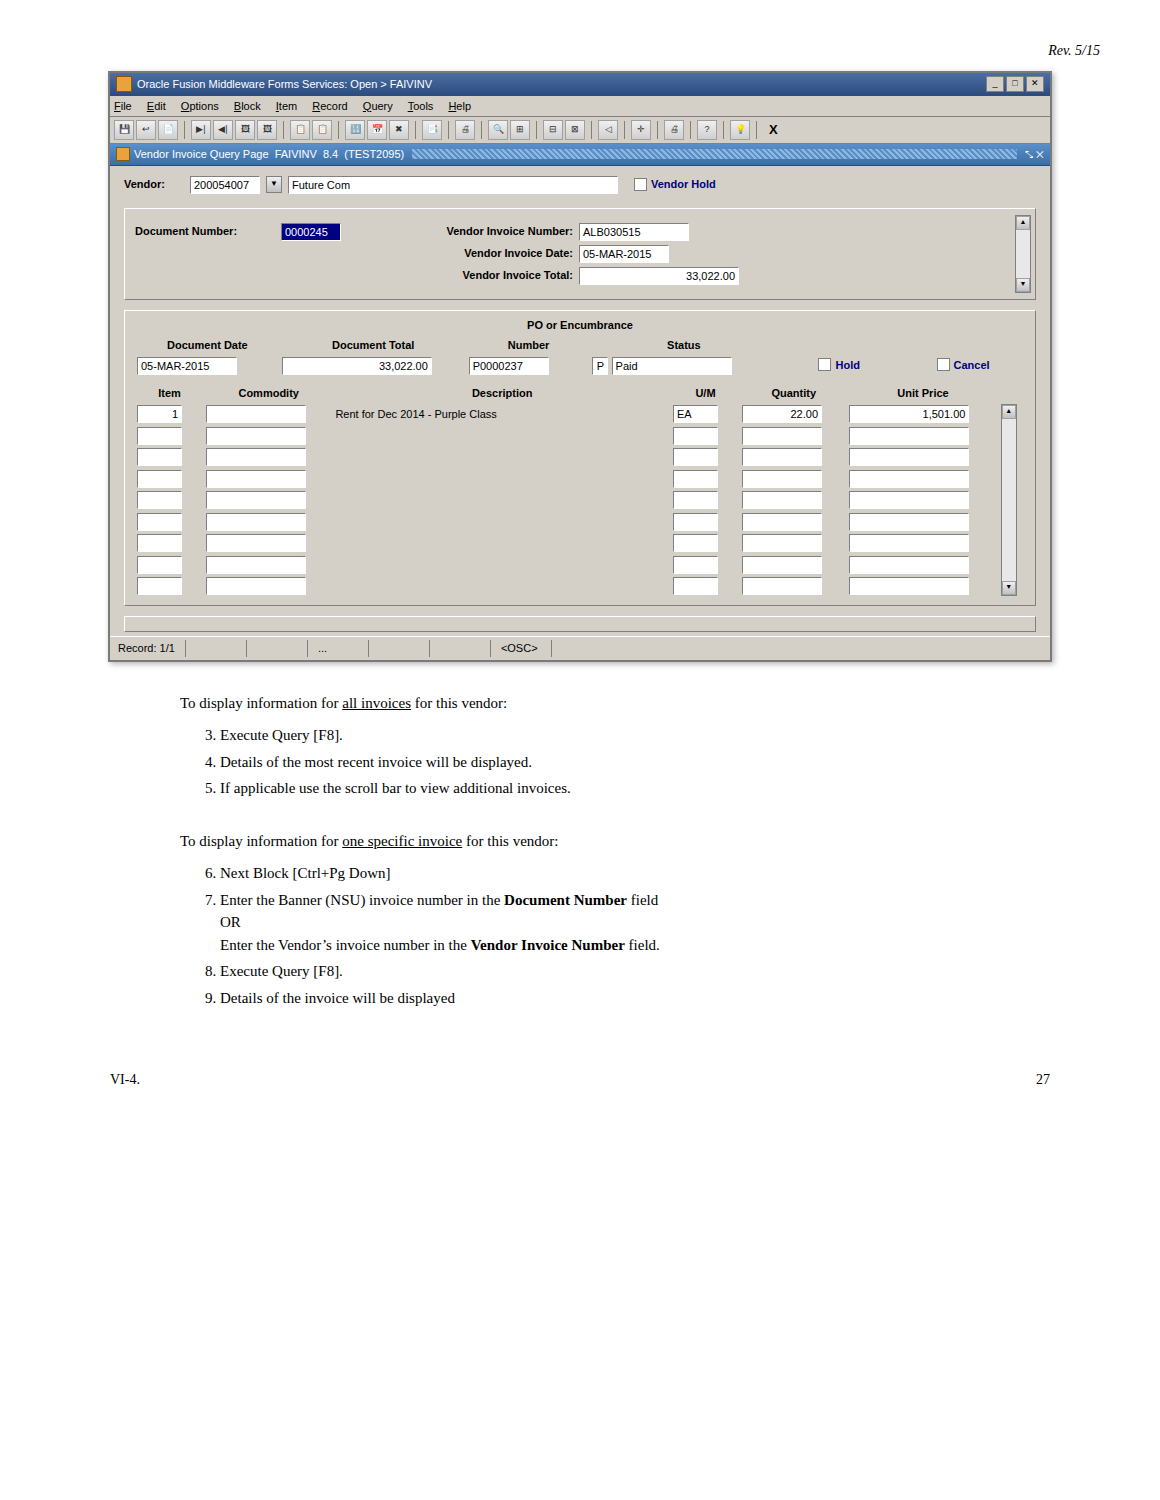Rev. 5/15
Oracle Fusion Middleware Forms Services: Open > FAIVINV
_□✕
File Edit Options Block Item Record Query Tools Help
💾 ↩ 📄 ▶| ◀| 🖼 🖼 📋 📋 🔢 📅 ✖ 📑 🖨 🔍 ⊞ ⊟ ⊠ ◁ ✛ 🖨 ? 💡 X
Vendor Invoice Query Page FAIVINV 8.4 (TEST2095) ⤡ ✕
Vendor: 200054007 ▼ Future Com Vendor Hold
Document Number: 0000245 Vendor Invoice Number: ALB030515
Vendor Invoice Date: 05-MAR-2015
Vendor Invoice Total: 33,022.00
▲
▼
PO or Encumbrance
| Document Date | Document Total | Number | Status | | |
| --- | --- | --- | --- | --- | --- |
| 05-MAR-2015 | 33,022.00 | P0000237 | P Paid | Hold | Cancel |
| Item | Commodity | Description | U/M | Quantity | Unit Price | |
| --- | --- | --- | --- | --- | --- | --- |
| 1 | | Rent for Dec 2014 - Purple Class | EA | 22.00 | 1,501.00 | ▲ ▼ |
Record: 1/1 ... <OSC>
To display information for all invoices for this vendor:
Execute Query [F8].
Details of the most recent invoice will be displayed.
If applicable use the scroll bar to view additional invoices.
To display information for one specific invoice for this vendor:
Next Block [Ctrl+Pg Down]
Enter the Banner (NSU) invoice number in the Document Number field
OR
Enter the Vendor’s invoice number in the Vendor Invoice Number field.
Execute Query [F8].
Details of the invoice will be displayed
VI-4. 27